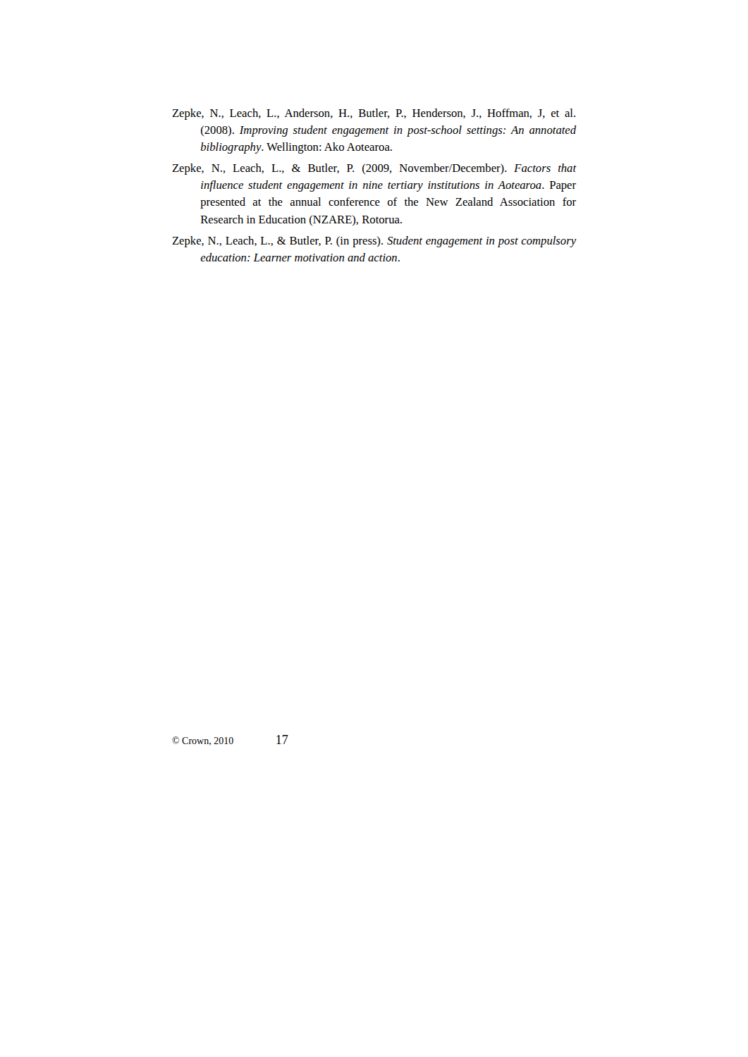Zepke, N., Leach, L., Anderson, H., Butler, P., Henderson, J., Hoffman, J, et al. (2008). Improving student engagement in post-school settings: An annotated bibliography. Wellington: Ako Aotearoa.
Zepke, N., Leach, L., & Butler, P. (2009, November/December). Factors that influence student engagement in nine tertiary institutions in Aotearoa. Paper presented at the annual conference of the New Zealand Association for Research in Education (NZARE), Rotorua.
Zepke, N., Leach, L., & Butler, P. (in press). Student engagement in post compulsory education: Learner motivation and action.
© Crown, 2010 17